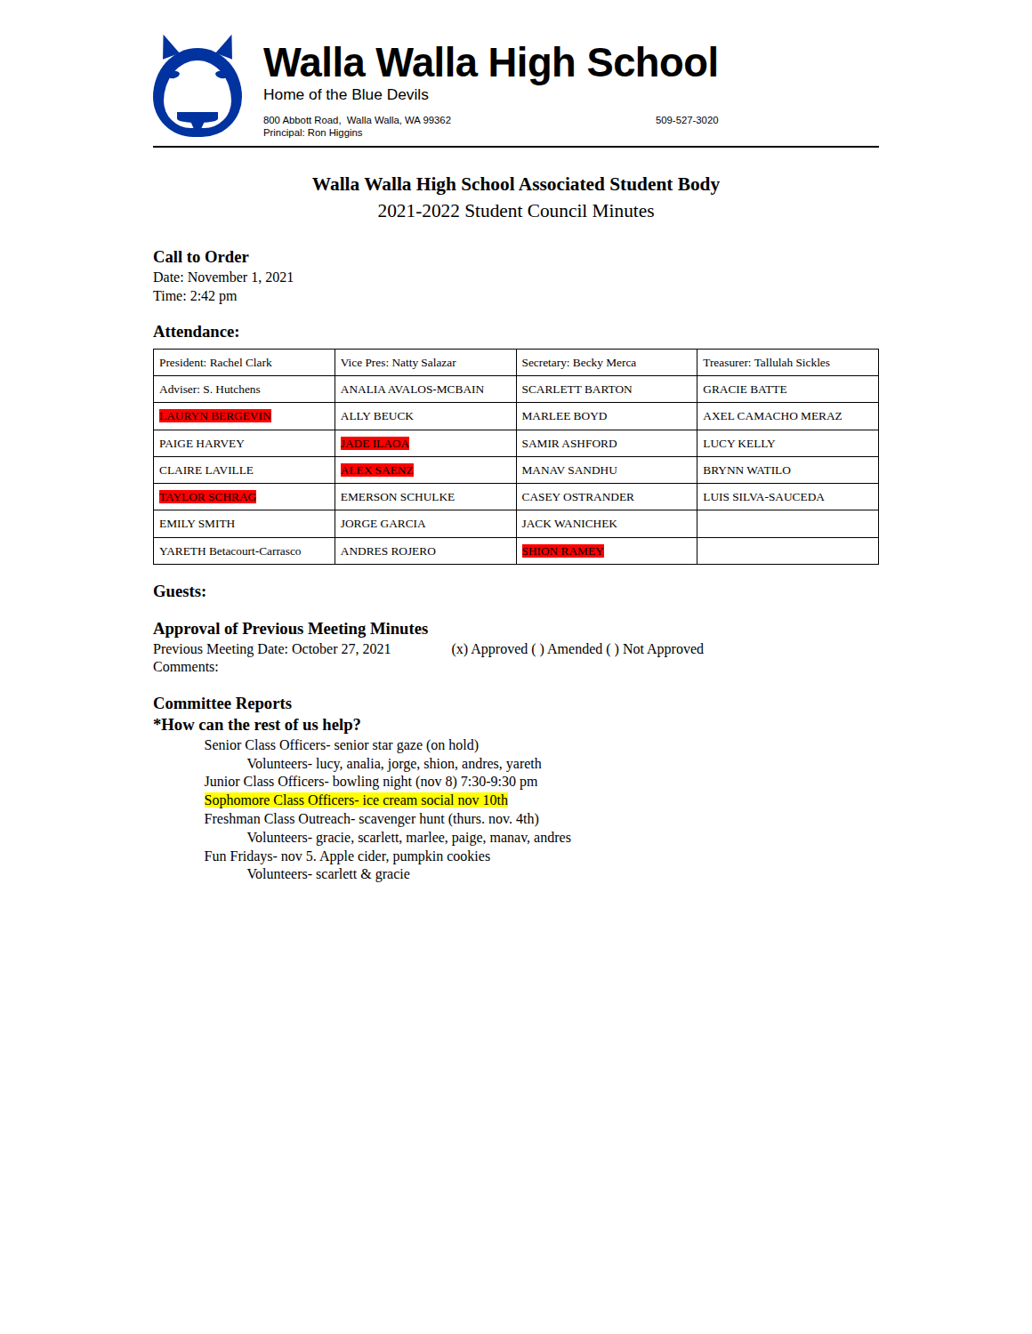Walla Walla High School
Home of the Blue Devils
800 Abbott Road, Walla Walla, WA 99362
Principal: Ron Higgins 509-527-3020
Walla Walla High School Associated Student Body
2021-2022 Student Council Minutes
Call to Order
Date: November 1, 2021
Time: 2:42 pm
Attendance:
| President: Rachel Clark | Vice Pres: Natty Salazar | Secretary: Becky Merca | Treasurer: Tallulah Sickles |
| Adviser: S. Hutchens | ANALIA AVALOS-MCBAIN | SCARLETT BARTON | GRACIE BATTE |
| LAURYN BERGEVIN | ALLY BEUCK | MARLEE BOYD | AXEL CAMACHO MERAZ |
| PAIGE HARVEY | JADE ILAOA | SAMIR ASHFORD | LUCY KELLY |
| CLAIRE LAVILLE | ALEX SAENZ | MANAV SANDHU | BRYNN WATILO |
| TAYLOR SCHRAG | EMERSON SCHULKE | CASEY OSTRANDER | LUIS SILVA-SAUCEDA |
| EMILY SMITH | JORGE GARCIA | JACK WANICHEK | |
| YARETH Betacourt-Carrasco | ANDRES ROJERO | SHION RAMEY | |
Guests:
Approval of Previous Meeting Minutes
Previous Meeting Date: October 27, 2021 (x) Approved ( ) Amended ( ) Not Approved
Comments:
Committee Reports
*How can the rest of us help?
Senior Class Officers- senior star gaze (on hold)
Volunteers- lucy, analia, jorge, shion, andres, yareth
Junior Class Officers- bowling night (nov 8) 7:30-9:30 pm
Sophomore Class Officers- ice cream social nov 10th
Freshman Class Outreach- scavenger hunt (thurs. nov. 4th)
Volunteers- gracie, scarlett, marlee, paige, manav, andres
Fun Fridays- nov 5. Apple cider, pumpkin cookies
Volunteers- scarlett & gracie